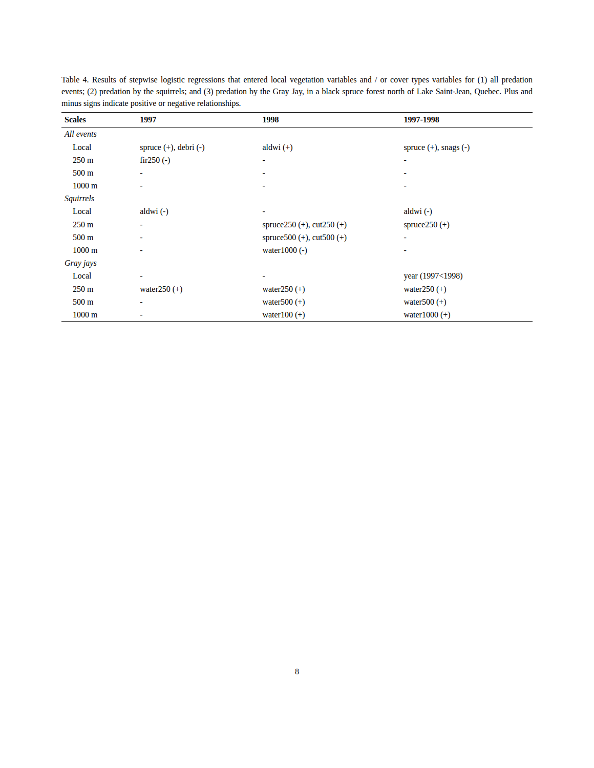Table 4. Results of stepwise logistic regressions that entered local vegetation variables and / or cover types variables for (1) all predation events; (2) predation by the squirrels; and (3) predation by the Gray Jay, in a black spruce forest north of Lake Saint-Jean, Quebec. Plus and minus signs indicate positive or negative relationships.
| Scales | 1997 | 1998 | 1997-1998 |
| --- | --- | --- | --- |
| All events |
| Local | spruce (+), debri (-) | aldwi (+) | spruce (+), snags (-) |
| 250 m | fir250 (-) | - | - |
| 500 m | - | - | - |
| 1000 m | - | - | - |
| Squirrels |
| Local | aldwi (-) | - | aldwi (-) |
| 250 m | - | spruce250 (+), cut250 (+) | spruce250 (+) |
| 500 m | - | spruce500 (+), cut500 (+) | - |
| 1000 m | - | water1000 (-) | - |
| Gray jays |
| Local | - | - | year (1997<1998) |
| 250 m | water250 (+) | water250 (+) | water250 (+) |
| 500 m | - | water500 (+) | water500 (+) |
| 1000 m | - | water100 (+) | water1000 (+) |
8